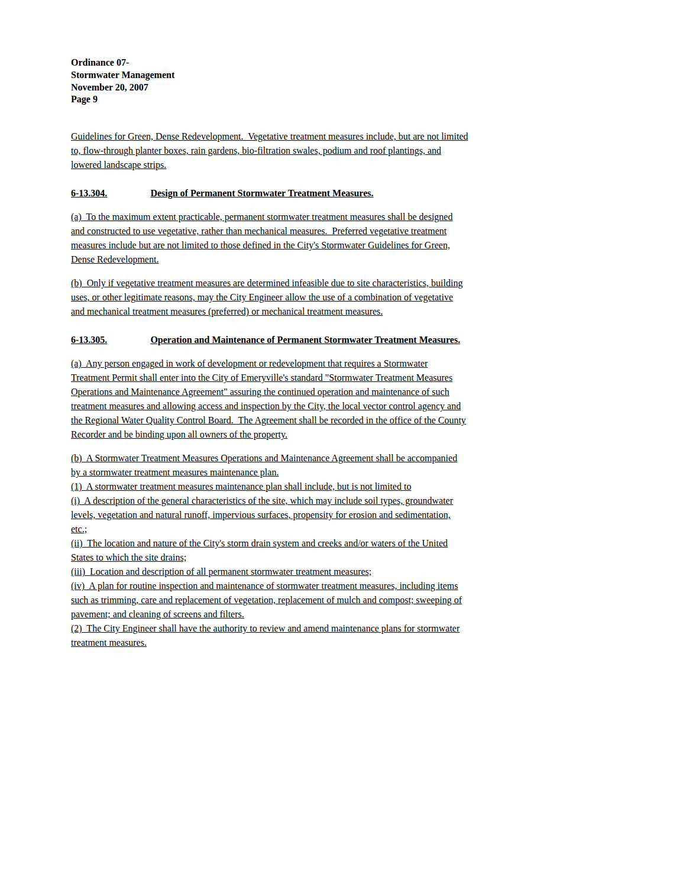Ordinance 07-
Stormwater Management
November 20, 2007
Page 9
Guidelines for Green, Dense Redevelopment. Vegetative treatment measures include, but are not limited to, flow-through planter boxes, rain gardens, bio-filtration swales, podium and roof plantings, and lowered landscape strips.
6-13.304. Design of Permanent Stormwater Treatment Measures.
(a) To the maximum extent practicable, permanent stormwater treatment measures shall be designed and constructed to use vegetative, rather than mechanical measures. Preferred vegetative treatment measures include but are not limited to those defined in the City's Stormwater Guidelines for Green, Dense Redevelopment.
(b) Only if vegetative treatment measures are determined infeasible due to site characteristics, building uses, or other legitimate reasons, may the City Engineer allow the use of a combination of vegetative and mechanical treatment measures (preferred) or mechanical treatment measures.
6-13.305. Operation and Maintenance of Permanent Stormwater Treatment Measures.
(a) Any person engaged in work of development or redevelopment that requires a Stormwater Treatment Permit shall enter into the City of Emeryville's standard "Stormwater Treatment Measures Operations and Maintenance Agreement" assuring the continued operation and maintenance of such treatment measures and allowing access and inspection by the City, the local vector control agency and the Regional Water Quality Control Board. The Agreement shall be recorded in the office of the County Recorder and be binding upon all owners of the property.
(b) A Stormwater Treatment Measures Operations and Maintenance Agreement shall be accompanied by a stormwater treatment measures maintenance plan.
(1) A stormwater treatment measures maintenance plan shall include, but is not limited to
(i) A description of the general characteristics of the site, which may include soil types, groundwater levels, vegetation and natural runoff, impervious surfaces, propensity for erosion and sedimentation, etc.;
(ii) The location and nature of the City's storm drain system and creeks and/or waters of the United States to which the site drains;
(iii) Location and description of all permanent stormwater treatment measures;
(iv) A plan for routine inspection and maintenance of stormwater treatment measures, including items such as trimming, care and replacement of vegetation, replacement of mulch and compost; sweeping of pavement; and cleaning of screens and filters.
(2) The City Engineer shall have the authority to review and amend maintenance plans for stormwater treatment measures.